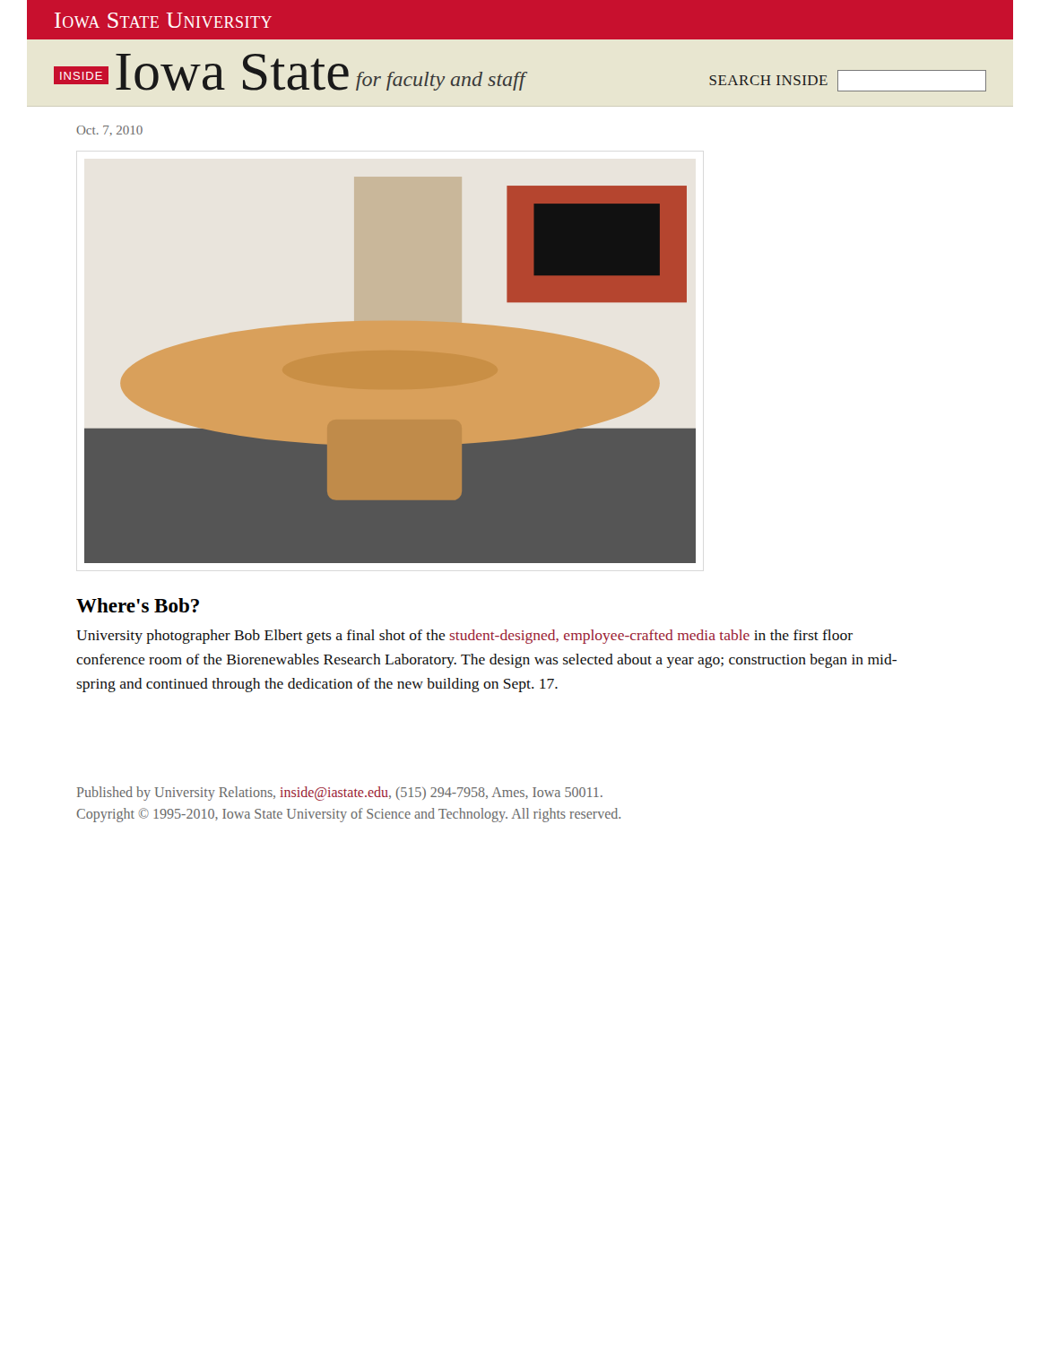Iowa State University
Inside Iowa State for faculty and staff
Search Inside
Oct. 7, 2010
Where's Bob?
University photographer Bob Elbert gets a final shot of the student-designed, employee-crafted media table in the first floor conference room of the Biorenewables Research Laboratory. The design was selected about a year ago; construction began in mid-spring and continued through the dedication of the new building on Sept. 17.
Published by University Relations, inside@iastate.edu, (515) 294-7958, Ames, Iowa 50011.
Copyright © 1995-2010, Iowa State University of Science and Technology. All rights reserved.